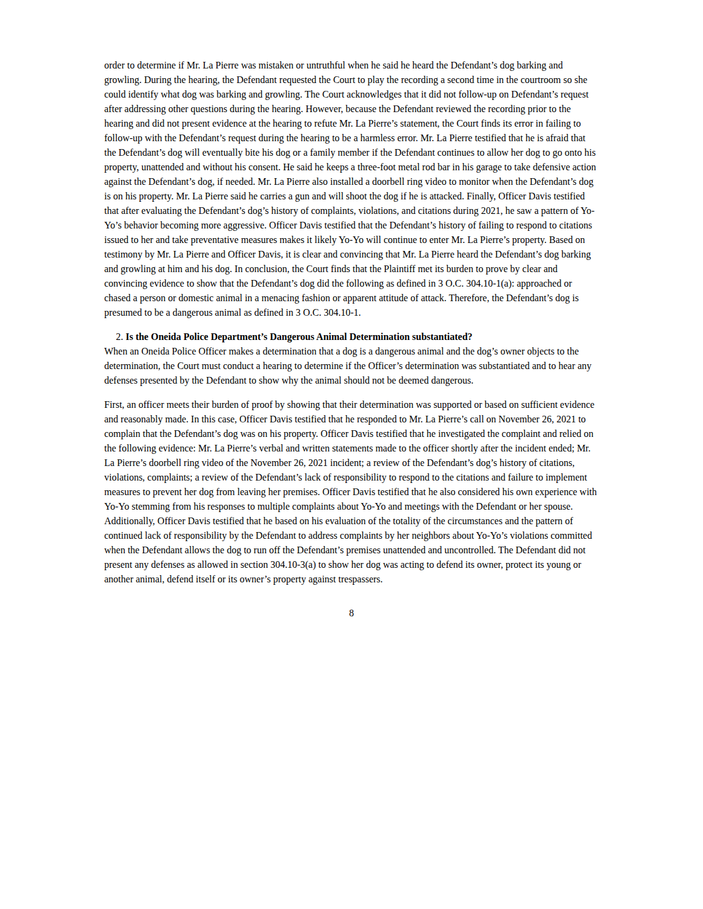order to determine if Mr. La Pierre was mistaken or untruthful when he said he heard the Defendant’s dog barking and growling. During the hearing, the Defendant requested the Court to play the recording a second time in the courtroom so she could identify what dog was barking and growling. The Court acknowledges that it did not follow-up on Defendant’s request after addressing other questions during the hearing. However, because the Defendant reviewed the recording prior to the hearing and did not present evidence at the hearing to refute Mr. La Pierre’s statement, the Court finds its error in failing to follow-up with the Defendant’s request during the hearing to be a harmless error. Mr. La Pierre testified that he is afraid that the Defendant’s dog will eventually bite his dog or a family member if the Defendant continues to allow her dog to go onto his property, unattended and without his consent. He said he keeps a three-foot metal rod bar in his garage to take defensive action against the Defendant’s dog, if needed. Mr. La Pierre also installed a doorbell ring video to monitor when the Defendant’s dog is on his property. Mr. La Pierre said he carries a gun and will shoot the dog if he is attacked. Finally, Officer Davis testified that after evaluating the Defendant’s dog’s history of complaints, violations, and citations during 2021, he saw a pattern of Yo-Yo’s behavior becoming more aggressive. Officer Davis testified that the Defendant’s history of failing to respond to citations issued to her and take preventative measures makes it likely Yo-Yo will continue to enter Mr. La Pierre’s property. Based on testimony by Mr. La Pierre and Officer Davis, it is clear and convincing that Mr. La Pierre heard the Defendant’s dog barking and growling at him and his dog. In conclusion, the Court finds that the Plaintiff met its burden to prove by clear and convincing evidence to show that the Defendant’s dog did the following as defined in 3 O.C. 304.10-1(a): approached or chased a person or domestic animal in a menacing fashion or apparent attitude of attack. Therefore, the Defendant’s dog is presumed to be a dangerous animal as defined in 3 O.C. 304.10-1.
Is the Oneida Police Department’s Dangerous Animal Determination substantiated?
When an Oneida Police Officer makes a determination that a dog is a dangerous animal and the dog’s owner objects to the determination, the Court must conduct a hearing to determine if the Officer’s determination was substantiated and to hear any defenses presented by the Defendant to show why the animal should not be deemed dangerous.
First, an officer meets their burden of proof by showing that their determination was supported or based on sufficient evidence and reasonably made. In this case, Officer Davis testified that he responded to Mr. La Pierre’s call on November 26, 2021 to complain that the Defendant’s dog was on his property. Officer Davis testified that he investigated the complaint and relied on the following evidence: Mr. La Pierre’s verbal and written statements made to the officer shortly after the incident ended; Mr. La Pierre’s doorbell ring video of the November 26, 2021 incident; a review of the Defendant’s dog’s history of citations, violations, complaints; a review of the Defendant’s lack of responsibility to respond to the citations and failure to implement measures to prevent her dog from leaving her premises. Officer Davis testified that he also considered his own experience with Yo-Yo stemming from his responses to multiple complaints about Yo-Yo and meetings with the Defendant or her spouse. Additionally, Officer Davis testified that he based on his evaluation of the totality of the circumstances and the pattern of continued lack of responsibility by the Defendant to address complaints by her neighbors about Yo-Yo’s violations committed when the Defendant allows the dog to run off the Defendant’s premises unattended and uncontrolled. The Defendant did not present any defenses as allowed in section 304.10-3(a) to show her dog was acting to defend its owner, protect its young or another animal, defend itself or its owner’s property against trespassers.
8